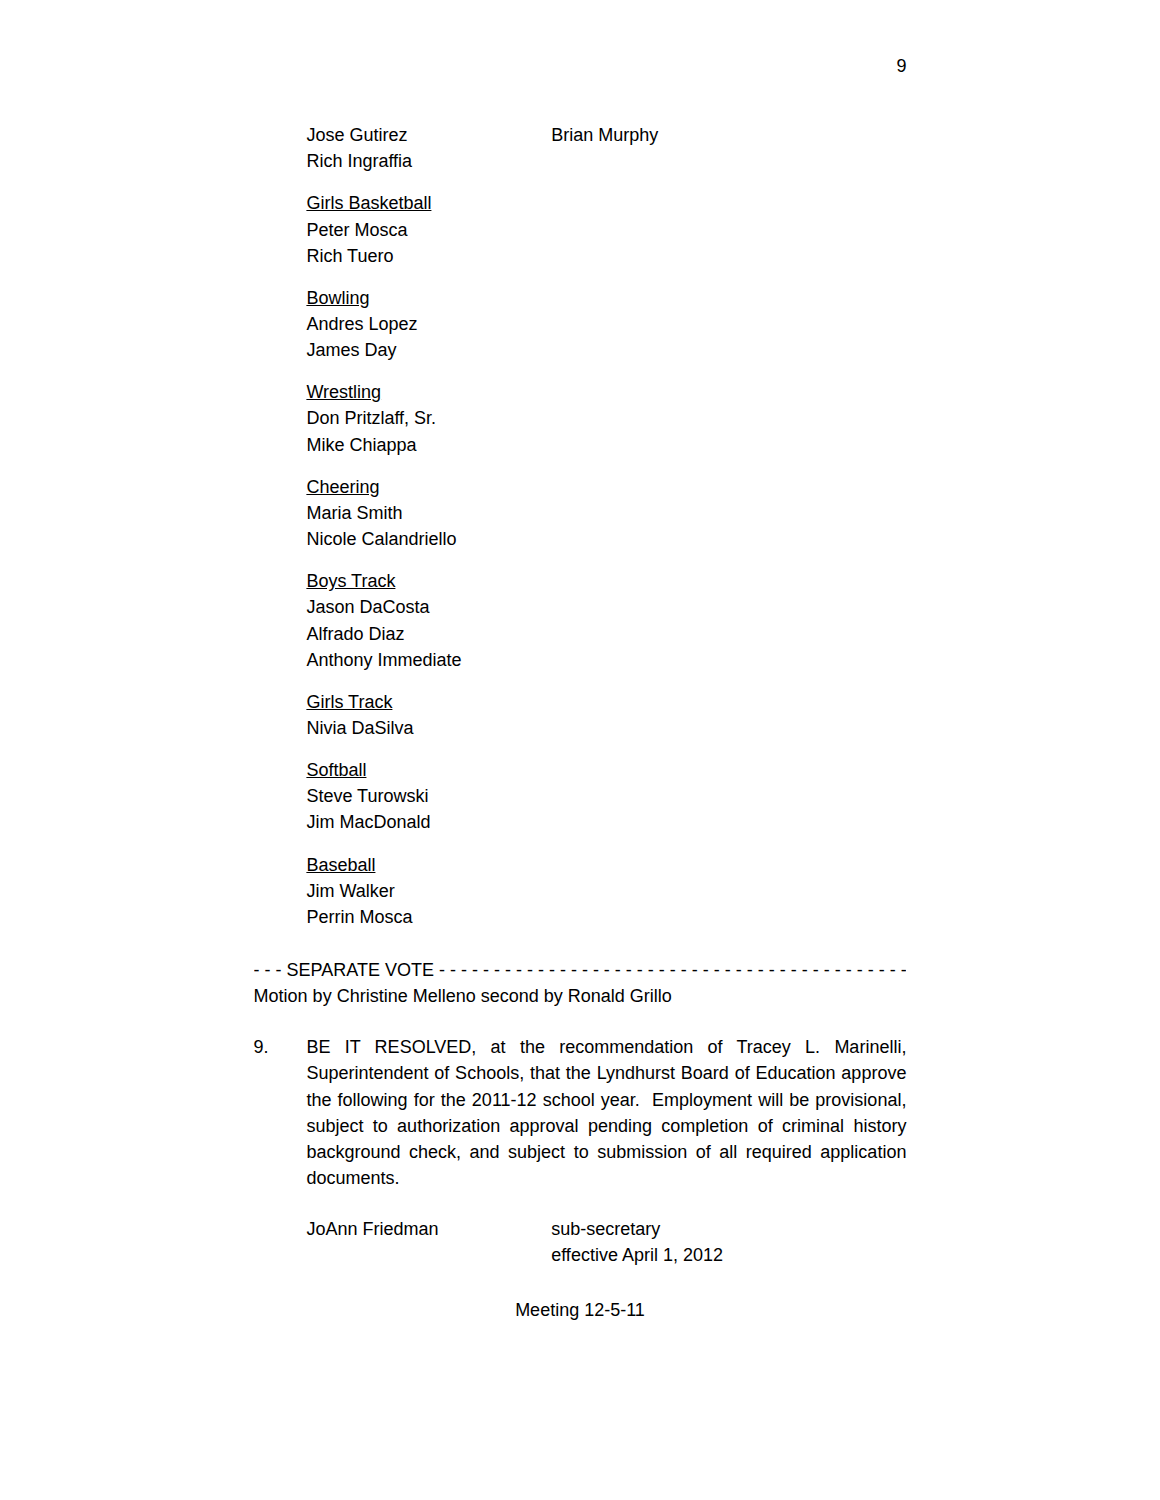9
| Jose Gutirez | Brian Murphy |
| Rich Ingraffia | |
Girls Basketball
Peter Mosca
Rich Tuero
Bowling
Andres Lopez
James Day
Wrestling
Don Pritzlaff, Sr.
Mike Chiappa
Cheering
Maria Smith
Nicole Calandriello
Boys Track
Jason DaCosta
Alfrado Diaz
Anthony Immediate
Girls Track
Nivia DaSilva
Softball
Steve Turowski
Jim MacDonald
Baseball
Jim Walker
Perrin Mosca
- - - SEPARATE VOTE - - - - - - - - - - - - - - - - - - - - - - - - - - - - - - - - - - - - - - - - - - - - - - - -
Motion by Christine Melleno second by Ronald Grillo
9.
BE IT RESOLVED, at the recommendation of Tracey L. Marinelli, Superintendent of Schools, that the Lyndhurst Board of Education approve the following for the 2011-12 school year. Employment will be provisional, subject to authorization approval pending completion of criminal history background check, and subject to submission of all required application documents.
JoAnn Friedman
sub-secretary
effective April 1, 2012
Meeting 12-5-11